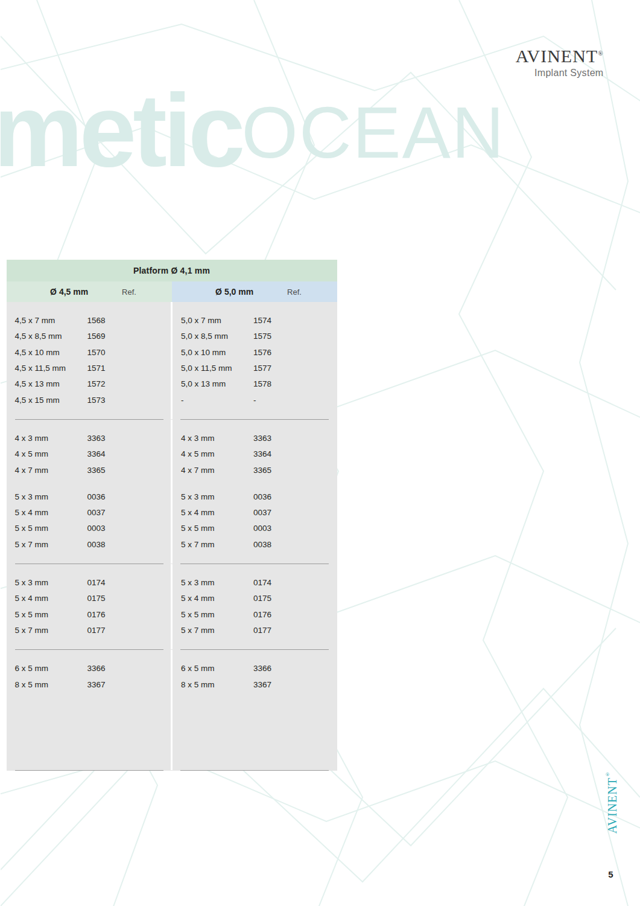AVINENT®
Implant System
metic OCEAN
| Platform Ø 4,1 mm |
| --- |
| Ø 4,5 mm Ref. | Ø 5,0 mm Ref. |
| 4,5 x 7 mm 1568 4,5 x 8,5 mm 1569 4,5 x 10 mm 1570 4,5 x 11,5 mm 1571 4,5 x 13 mm 1572 4,5 x 15 mm 1573 | 5,0 x 7 mm 1574 5,0 x 8,5 mm 1575 5,0 x 10 mm 1576 5,0 x 11,5 mm 1577 5,0 x 13 mm 1578 - - |
| 4 x 3 mm 3363 4 x 5 mm 3364 4 x 7 mm 3365 5 x 3 mm 0036 5 x 4 mm 0037 5 x 5 mm 0003 5 x 7 mm 0038 | 4 x 3 mm 3363 4 x 5 mm 3364 4 x 7 mm 3365 5 x 3 mm 0036 5 x 4 mm 0037 5 x 5 mm 0003 5 x 7 mm 0038 |
| 5 x 3 mm 0174 5 x 4 mm 0175 5 x 5 mm 0176 5 x 7 mm 0177 | 5 x 3 mm 0174 5 x 4 mm 0175 5 x 5 mm 0176 5 x 7 mm 0177 |
| 6 x 5 mm 3366 8 x 5 mm 3367 | 6 x 5 mm 3366 8 x 5 mm 3367 |
AVINENT®
5